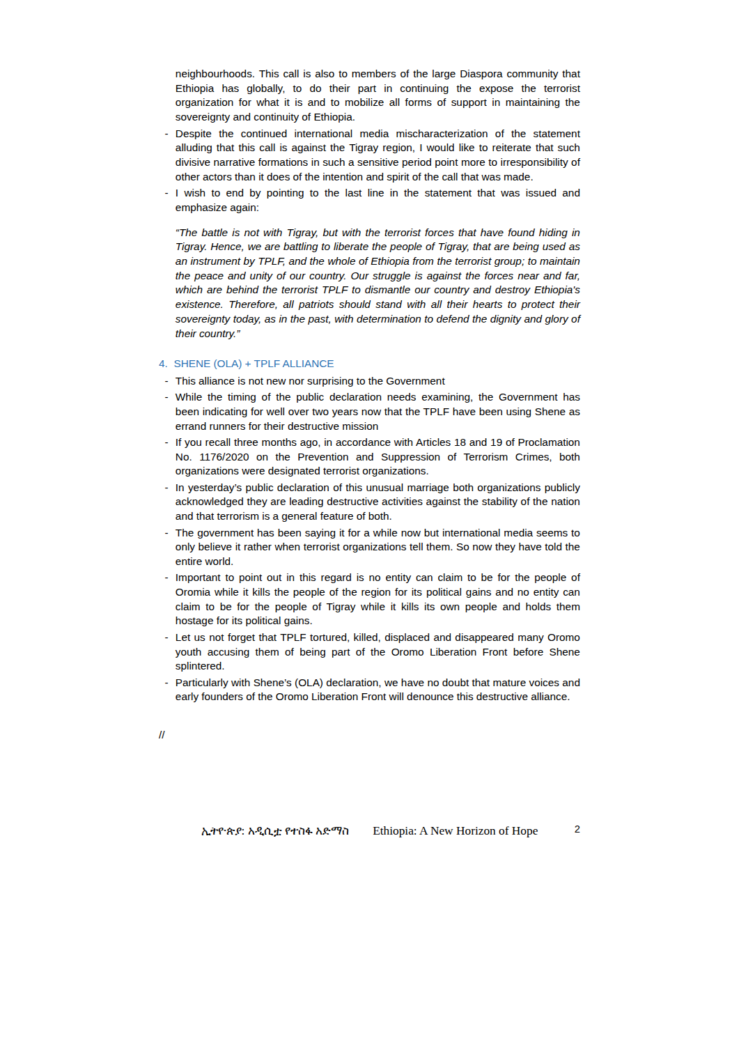neighbourhoods. This call is also to members of the large Diaspora community that Ethiopia has globally, to do their part in continuing the expose the terrorist organization for what it is and to mobilize all forms of support in maintaining the sovereignty and continuity of Ethiopia.
Despite the continued international media mischaracterization of the statement alluding that this call is against the Tigray region, I would like to reiterate that such divisive narrative formations in such a sensitive period point more to irresponsibility of other actors than it does of the intention and spirit of the call that was made.
I wish to end by pointing to the last line in the statement that was issued and emphasize again:
“The battle is not with Tigray, but with the terrorist forces that have found hiding in Tigray. Hence, we are battling to liberate the people of Tigray, that are being used as an instrument by TPLF, and the whole of Ethiopia from the terrorist group; to maintain the peace and unity of our country. Our struggle is against the forces near and far, which are behind the terrorist TPLF to dismantle our country and destroy Ethiopia's existence. Therefore, all patriots should stand with all their hearts to protect their sovereignty today, as in the past, with determination to defend the dignity and glory of their country.”
4. SHENE (OLA) + TPLF ALLIANCE
This alliance is not new nor surprising to the Government
While the timing of the public declaration needs examining, the Government has been indicating for well over two years now that the TPLF have been using Shene as errand runners for their destructive mission
If you recall three months ago, in accordance with Articles 18 and 19 of Proclamation No. 1176/2020 on the Prevention and Suppression of Terrorism Crimes, both organizations were designated terrorist organizations.
In yesterday’s public declaration of this unusual marriage both organizations publicly acknowledged they are leading destructive activities against the stability of the nation and that terrorism is a general feature of both.
The government has been saying it for a while now but international media seems to only believe it rather when terrorist organizations tell them. So now they have told the entire world.
Important to point out in this regard is no entity can claim to be for the people of Oromia while it kills the people of the region for its political gains and no entity can claim to be for the people of Tigray while it kills its own people and holds them hostage for its political gains.
Let us not forget that TPLF tortured, killed, displaced and disappeared many Oromo youth accusing them of being part of the Oromo Liberation Front before Shene splintered.
Particularly with Shene’s (OLA) declaration, we have no doubt that mature voices and early founders of the Oromo Liberation Front will denounce this destructive alliance.
//
ኢትዮጵያ: አዲሲቷ የተስፋ አድማስ Ethiopia: A New Horizon of Hope 2